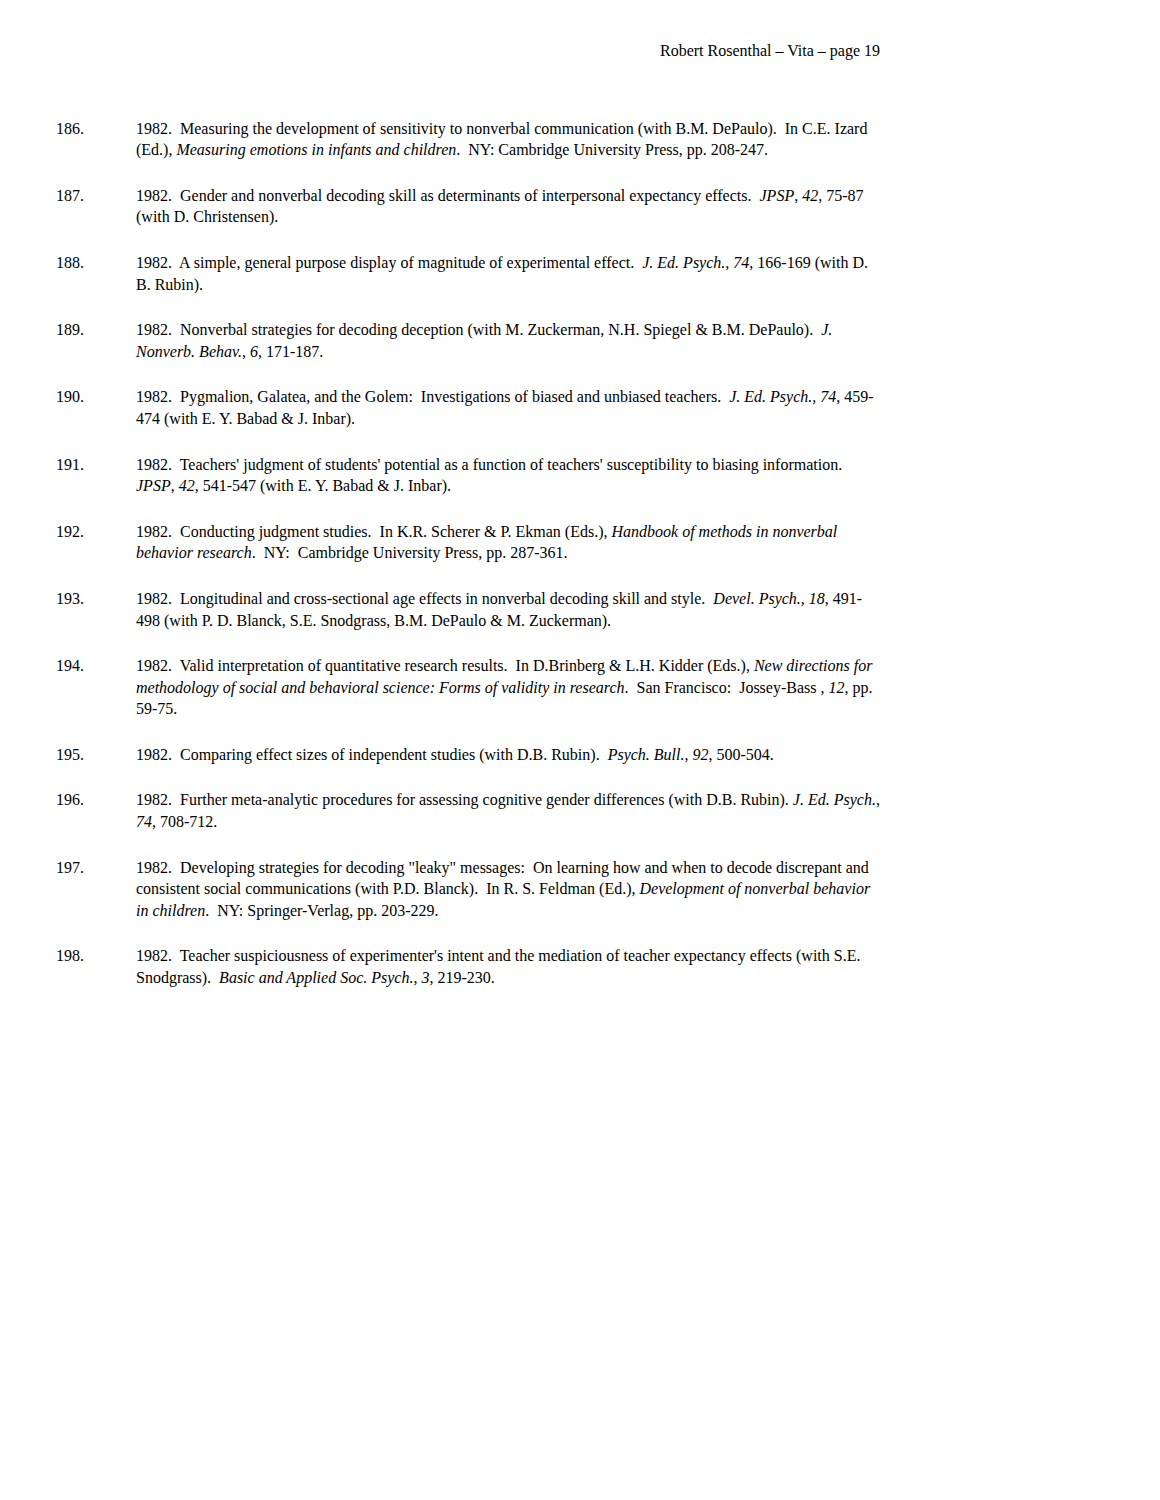Robert Rosenthal – Vita – page 19
186. 1982. Measuring the development of sensitivity to nonverbal communication (with B.M. DePaulo). In C.E. Izard (Ed.), Measuring emotions in infants and children. NY: Cambridge University Press, pp. 208-247.
187. 1982. Gender and nonverbal decoding skill as determinants of interpersonal expectancy effects. JPSP, 42, 75-87 (with D. Christensen).
188. 1982. A simple, general purpose display of magnitude of experimental effect. J. Ed. Psych., 74, 166-169 (with D. B. Rubin).
189. 1982. Nonverbal strategies for decoding deception (with M. Zuckerman, N.H. Spiegel & B.M. DePaulo). J. Nonverb. Behav., 6, 171-187.
190. 1982. Pygmalion, Galatea, and the Golem: Investigations of biased and unbiased teachers. J. Ed. Psych., 74, 459-474 (with E. Y. Babad & J. Inbar).
191. 1982. Teachers' judgment of students' potential as a function of teachers' susceptibility to biasing information. JPSP, 42, 541-547 (with E. Y. Babad & J. Inbar).
192. 1982. Conducting judgment studies. In K.R. Scherer & P. Ekman (Eds.), Handbook of methods in nonverbal behavior research. NY: Cambridge University Press, pp. 287-361.
193. 1982. Longitudinal and cross-sectional age effects in nonverbal decoding skill and style. Devel. Psych., 18, 491-498 (with P. D. Blanck, S.E. Snodgrass, B.M. DePaulo & M. Zuckerman).
194. 1982. Valid interpretation of quantitative research results. In D.Brinberg & L.H. Kidder (Eds.), New directions for methodology of social and behavioral science: Forms of validity in research. San Francisco: Jossey-Bass , 12, pp. 59-75.
195. 1982. Comparing effect sizes of independent studies (with D.B. Rubin). Psych. Bull., 92, 500-504.
196. 1982. Further meta-analytic procedures for assessing cognitive gender differences (with D.B. Rubin). J. Ed. Psych., 74, 708-712.
197. 1982. Developing strategies for decoding "leaky" messages: On learning how and when to decode discrepant and consistent social communications (with P.D. Blanck). In R. S. Feldman (Ed.), Development of nonverbal behavior in children. NY: Springer-Verlag, pp. 203-229.
198. 1982. Teacher suspiciousness of experimenter's intent and the mediation of teacher expectancy effects (with S.E. Snodgrass). Basic and Applied Soc. Psych., 3, 219-230.